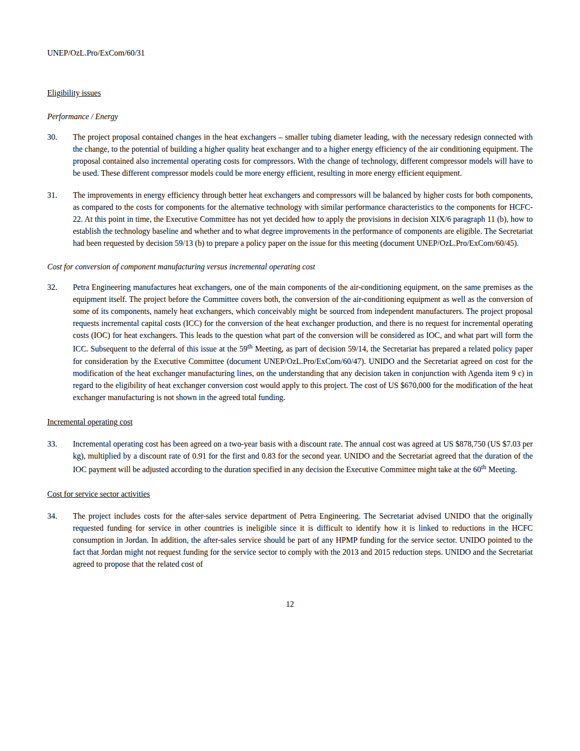UNEP/OzL.Pro/ExCom/60/31
Eligibility issues
Performance / Energy
30.
The project proposal contained changes in the heat exchangers – smaller tubing diameter leading, with the necessary redesign connected with the change, to the potential of building a higher quality heat exchanger and to a higher energy efficiency of the air conditioning equipment. The proposal contained also incremental operating costs for compressors. With the change of technology, different compressor models will have to be used. These different compressor models could be more energy efficient, resulting in more energy efficient equipment.
31.
The improvements in energy efficiency through better heat exchangers and compressors will be balanced by higher costs for both components, as compared to the costs for components for the alternative technology with similar performance characteristics to the components for HCFC-22. At this point in time, the Executive Committee has not yet decided how to apply the provisions in decision XIX/6 paragraph 11 (b), how to establish the technology baseline and whether and to what degree improvements in the performance of components are eligible. The Secretariat had been requested by decision 59/13 (b) to prepare a policy paper on the issue for this meeting (document UNEP/OzL.Pro/ExCom/60/45).
Cost for conversion of component manufacturing versus incremental operating cost
32.
Petra Engineering manufactures heat exchangers, one of the main components of the air-conditioning equipment, on the same premises as the equipment itself. The project before the Committee covers both, the conversion of the air-conditioning equipment as well as the conversion of some of its components, namely heat exchangers, which conceivably might be sourced from independent manufacturers. The project proposal requests incremental capital costs (ICC) for the conversion of the heat exchanger production, and there is no request for incremental operating costs (IOC) for heat exchangers. This leads to the question what part of the conversion will be considered as IOC, and what part will form the ICC. Subsequent to the deferral of this issue at the 59th Meeting, as part of decision 59/14, the Secretariat has prepared a related policy paper for consideration by the Executive Committee (document UNEP/OzL.Pro/ExCom/60/47). UNIDO and the Secretariat agreed on cost for the modification of the heat exchanger manufacturing lines, on the understanding that any decision taken in conjunction with Agenda item 9 c) in regard to the eligibility of heat exchanger conversion cost would apply to this project. The cost of US $670,000 for the modification of the heat exchanger manufacturing is not shown in the agreed total funding.
Incremental operating cost
33.
Incremental operating cost has been agreed on a two-year basis with a discount rate. The annual cost was agreed at US $878,750 (US $7.03 per kg), multiplied by a discount rate of 0.91 for the first and 0.83 for the second year. UNIDO and the Secretariat agreed that the duration of the IOC payment will be adjusted according to the duration specified in any decision the Executive Committee might take at the 60th Meeting.
Cost for service sector activities
34.
The project includes costs for the after-sales service department of Petra Engineering. The Secretariat advised UNIDO that the originally requested funding for service in other countries is ineligible since it is difficult to identify how it is linked to reductions in the HCFC consumption in Jordan. In addition, the after-sales service should be part of any HPMP funding for the service sector. UNIDO pointed to the fact that Jordan might not request funding for the service sector to comply with the 2013 and 2015 reduction steps. UNIDO and the Secretariat agreed to propose that the related cost of
12